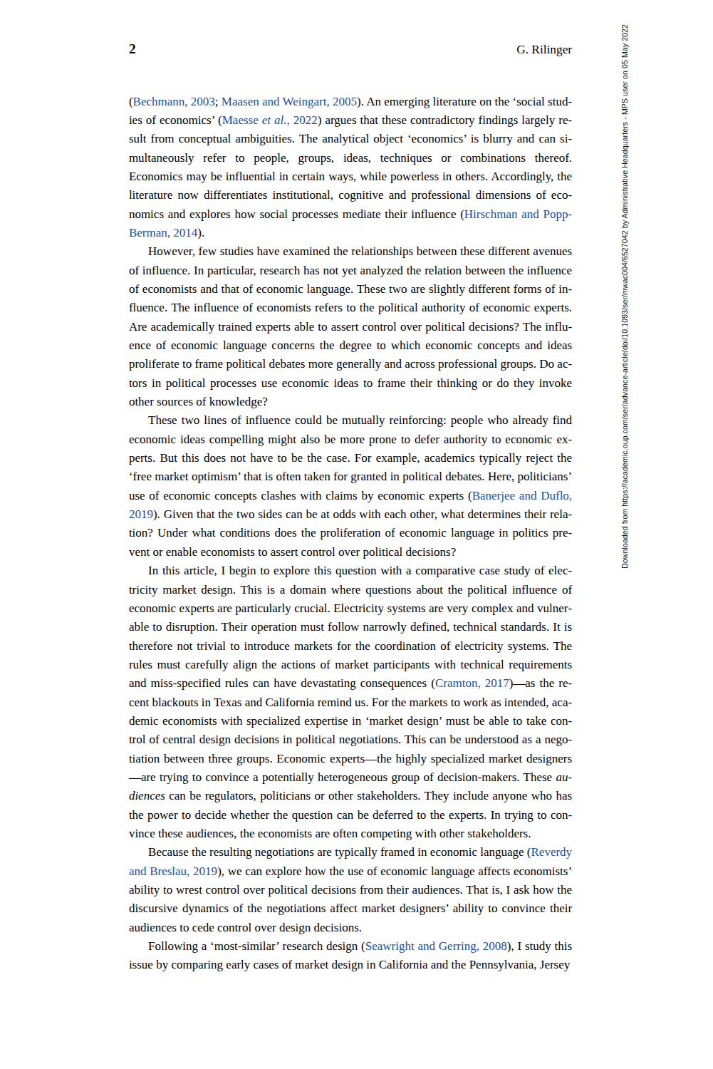Downloaded from https://academic.oup.com/ser/advance-article/doi/10.1093/ser/mwac004/6527042 by Administrative Headquarters - MPS user on 05 May 2022
2 G. Rilinger
(Bechmann, 2003; Maasen and Weingart, 2005). An emerging literature on the ‘social studies of economics’ (Maesse et al., 2022) argues that these contradictory findings largely result from conceptual ambiguities. The analytical object ‘economics’ is blurry and can simultaneously refer to people, groups, ideas, techniques or combinations thereof. Economics may be influential in certain ways, while powerless in others. Accordingly, the literature now differentiates institutional, cognitive and professional dimensions of economics and explores how social processes mediate their influence (Hirschman and Popp-Berman, 2014).
However, few studies have examined the relationships between these different avenues of influence. In particular, research has not yet analyzed the relation between the influence of economists and that of economic language. These two are slightly different forms of influence. The influence of economists refers to the political authority of economic experts. Are academically trained experts able to assert control over political decisions? The influence of economic language concerns the degree to which economic concepts and ideas proliferate to frame political debates more generally and across professional groups. Do actors in political processes use economic ideas to frame their thinking or do they invoke other sources of knowledge?
These two lines of influence could be mutually reinforcing: people who already find economic ideas compelling might also be more prone to defer authority to economic experts. But this does not have to be the case. For example, academics typically reject the ‘free market optimism’ that is often taken for granted in political debates. Here, politicians’ use of economic concepts clashes with claims by economic experts (Banerjee and Duflo, 2019). Given that the two sides can be at odds with each other, what determines their relation? Under what conditions does the proliferation of economic language in politics prevent or enable economists to assert control over political decisions?
In this article, I begin to explore this question with a comparative case study of electricity market design. This is a domain where questions about the political influence of economic experts are particularly crucial. Electricity systems are very complex and vulnerable to disruption. Their operation must follow narrowly defined, technical standards. It is therefore not trivial to introduce markets for the coordination of electricity systems. The rules must carefully align the actions of market participants with technical requirements and miss-specified rules can have devastating consequences (Cramton, 2017)—as the recent blackouts in Texas and California remind us. For the markets to work as intended, academic economists with specialized expertise in ‘market design’ must be able to take control of central design decisions in political negotiations. This can be understood as a negotiation between three groups. Economic experts—the highly specialized market designers—are trying to convince a potentially heterogeneous group of decision-makers. These audiences can be regulators, politicians or other stakeholders. They include anyone who has the power to decide whether the question can be deferred to the experts. In trying to convince these audiences, the economists are often competing with other stakeholders.
Because the resulting negotiations are typically framed in economic language (Reverdy and Breslau, 2019), we can explore how the use of economic language affects economists’ ability to wrest control over political decisions from their audiences. That is, I ask how the discursive dynamics of the negotiations affect market designers’ ability to convince their audiences to cede control over design decisions.
Following a ‘most-similar’ research design (Seawright and Gerring, 2008), I study this issue by comparing early cases of market design in California and the Pennsylvania, Jersey